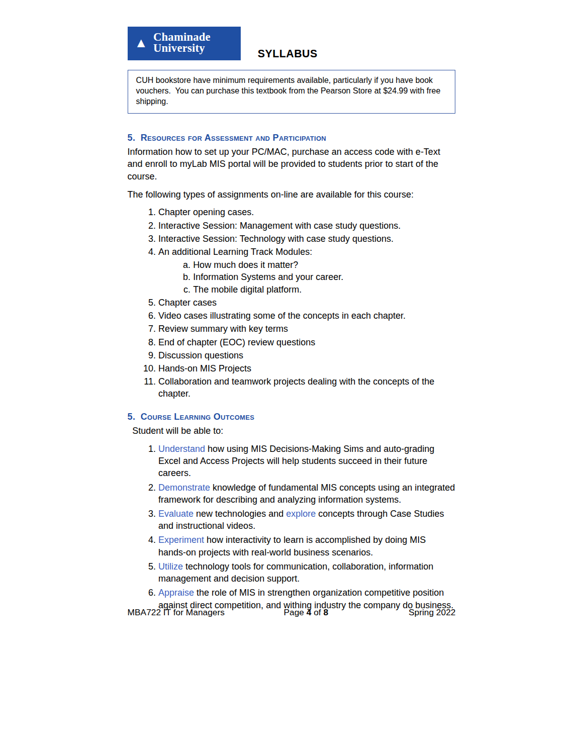▲ Chaminade University
SYLLABUS
CUH bookstore have minimum requirements available, particularly if you have book vouchers. You can purchase this textbook from the Pearson Store at $24.99 with free shipping.
5. Resources for Assessment and Participation
Information how to set up your PC/MAC, purchase an access code with e-Text and enroll to myLab MIS portal will be provided to students prior to start of the course.
The following types of assignments on-line are available for this course:
Chapter opening cases.
Interactive Session: Management with case study questions.
Interactive Session: Technology with case study questions.
An additional Learning Track Modules:
How much does it matter?
Information Systems and your career.
The mobile digital platform.
Chapter cases
Video cases illustrating some of the concepts in each chapter.
Review summary with key terms
End of chapter (EOC) review questions
Discussion questions
Hands-on MIS Projects
Collaboration and teamwork projects dealing with the concepts of the chapter.
5. Course Learning Outcomes
Student will be able to:
Understand how using MIS Decisions-Making Sims and auto-grading Excel and Access Projects will help students succeed in their future careers.
Demonstrate knowledge of fundamental MIS concepts using an integrated framework for describing and analyzing information systems.
Evaluate new technologies and explore concepts through Case Studies and instructional videos.
Experiment how interactivity to learn is accomplished by doing MIS hands-on projects with real-world business scenarios.
Utilize technology tools for communication, collaboration, information management and decision support.
Appraise the role of MIS in strengthen organization competitive position against direct competition, and withing industry the company do business.
MBA722 IT for Managers
Page 4 of 8
Spring 2022